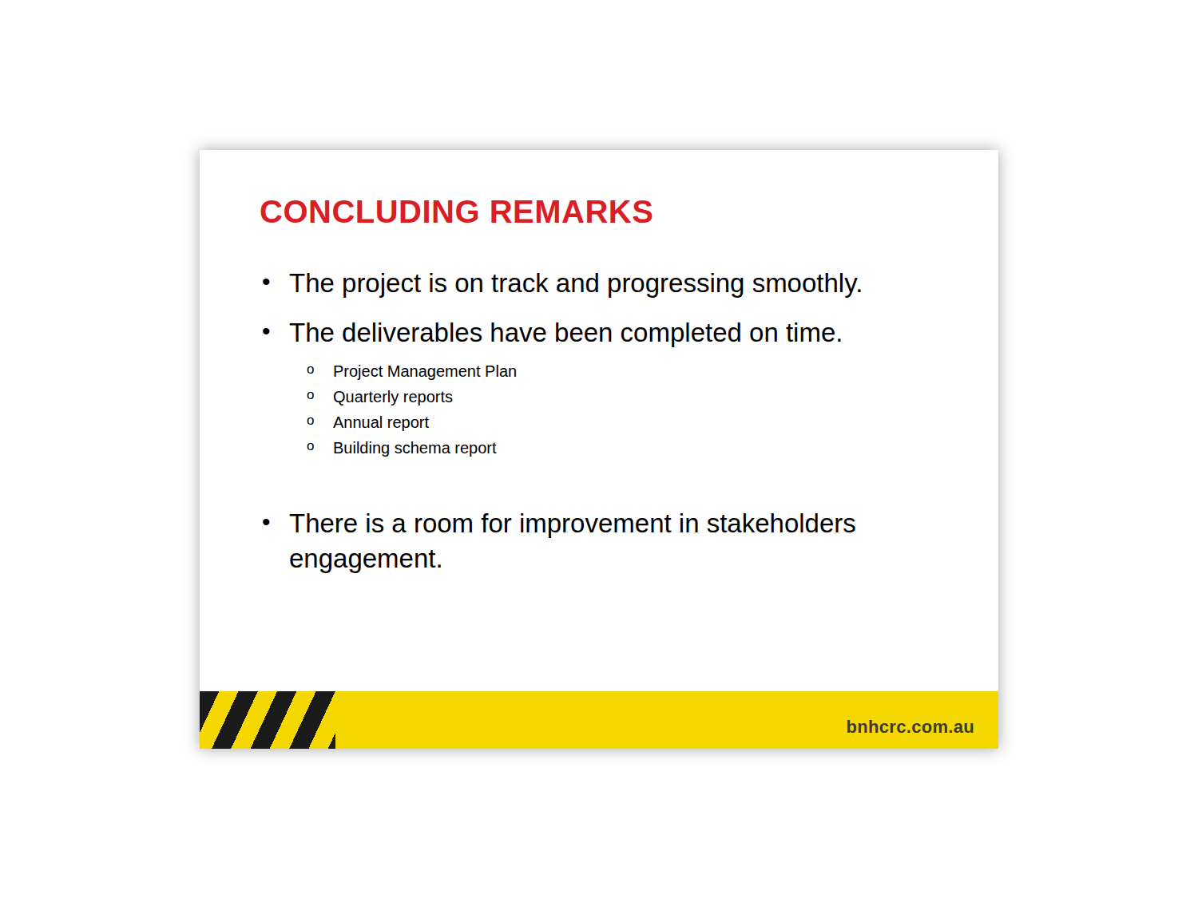Concluding Remarks
The project is on track and progressing smoothly.
The deliverables have been completed on time.
Project Management Plan
Quarterly reports
Annual report
Building schema report
There is a room for improvement in stakeholders engagement.
bnhcrc.com.au